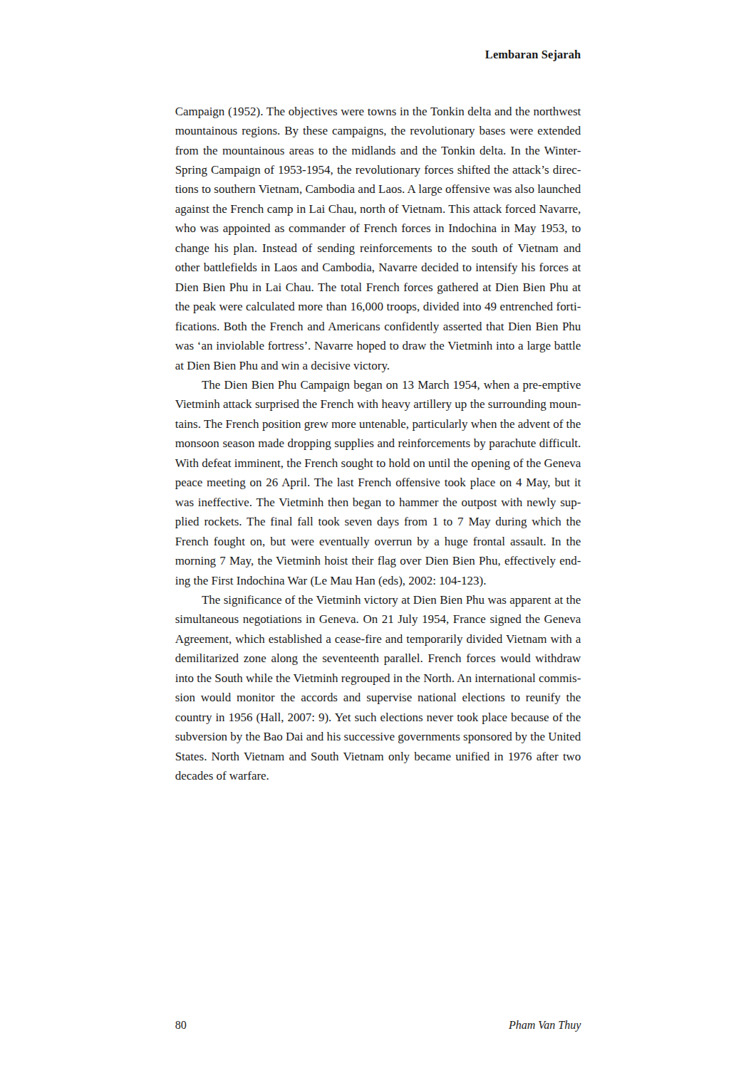Lembaran Sejarah
Campaign (1952). The objectives were towns in the Tonkin delta and the northwest mountainous regions. By these campaigns, the revolutionary bases were extended from the mountainous areas to the midlands and the Tonkin delta. In the Winter-Spring Campaign of 1953-1954, the revolutionary forces shifted the attack’s directions to southern Vietnam, Cambodia and Laos. A large offensive was also launched against the French camp in Lai Chau, north of Vietnam. This attack forced Navarre, who was appointed as commander of French forces in Indochina in May 1953, to change his plan. Instead of sending reinforcements to the south of Vietnam and other battlefields in Laos and Cambodia, Navarre decided to intensify his forces at Dien Bien Phu in Lai Chau. The total French forces gathered at Dien Bien Phu at the peak were calculated more than 16,000 troops, divided into 49 entrenched fortifications. Both the French and Americans confidently asserted that Dien Bien Phu was ‘an inviolable fortress’. Navarre hoped to draw the Vietminh into a large battle at Dien Bien Phu and win a decisive victory.
The Dien Bien Phu Campaign began on 13 March 1954, when a pre-emptive Vietminh attack surprised the French with heavy artillery up the surrounding mountains. The French position grew more untenable, particularly when the advent of the monsoon season made dropping supplies and reinforcements by parachute difficult. With defeat imminent, the French sought to hold on until the opening of the Geneva peace meeting on 26 April. The last French offensive took place on 4 May, but it was ineffective. The Vietminh then began to hammer the outpost with newly supplied rockets. The final fall took seven days from 1 to 7 May during which the French fought on, but were eventually overrun by a huge frontal assault. In the morning 7 May, the Vietminh hoist their flag over Dien Bien Phu, effectively ending the First Indochina War (Le Mau Han (eds), 2002: 104-123).
The significance of the Vietminh victory at Dien Bien Phu was apparent at the simultaneous negotiations in Geneva. On 21 July 1954, France signed the Geneva Agreement, which established a cease-fire and temporarily divided Vietnam with a demilitarized zone along the seventeenth parallel. French forces would withdraw into the South while the Vietminh regrouped in the North. An international commission would monitor the accords and supervise national elections to reunify the country in 1956 (Hall, 2007: 9). Yet such elections never took place because of the subversion by the Bao Dai and his successive governments sponsored by the United States. North Vietnam and South Vietnam only became unified in 1976 after two decades of warfare.
80 Pham Van Thuy